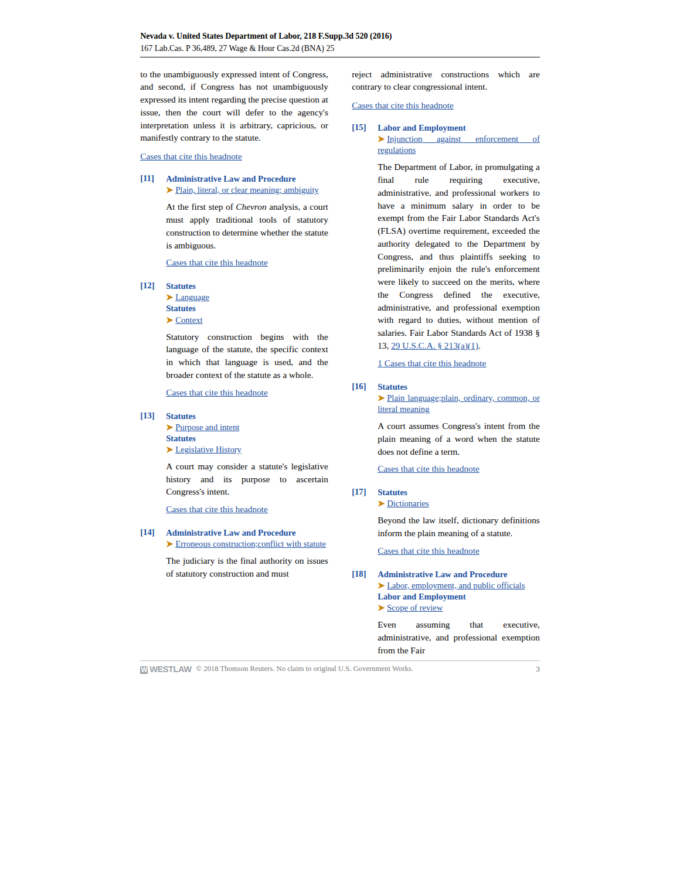Nevada v. United States Department of Labor, 218 F.Supp.3d 520 (2016)
167 Lab.Cas. P 36,489, 27 Wage & Hour Cas.2d (BNA) 25
to the unambiguously expressed intent of Congress, and second, if Congress has not unambiguously expressed its intent regarding the precise question at issue, then the court will defer to the agency's interpretation unless it is arbitrary, capricious, or manifestly contrary to the statute.
Cases that cite this headnote
[11]
Administrative Law and Procedure
➤Plain, literal, or clear meaning; ambiguity
At the first step of Chevron analysis, a court must apply traditional tools of statutory construction to determine whether the statute is ambiguous.
Cases that cite this headnote
[12]
Statutes
➤Language
Statutes
➤Context
Statutory construction begins with the language of the statute, the specific context in which that language is used, and the broader context of the statute as a whole.
Cases that cite this headnote
[13]
Statutes
➤Purpose and intent
Statutes
➤Legislative History
A court may consider a statute's legislative history and its purpose to ascertain Congress's intent.
Cases that cite this headnote
[14]
Administrative Law and Procedure
➤Erroneous construction;conflict with statute
The judiciary is the final authority on issues of statutory construction and must
reject administrative constructions which are contrary to clear congressional intent.
Cases that cite this headnote
[15]
Labor and Employment
➤Injunction against enforcement of regulations
The Department of Labor, in promulgating a final rule requiring executive, administrative, and professional workers to have a minimum salary in order to be exempt from the Fair Labor Standards Act's (FLSA) overtime requirement, exceeded the authority delegated to the Department by Congress, and thus plaintiffs seeking to preliminarily enjoin the rule's enforcement were likely to succeed on the merits, where the Congress defined the executive, administrative, and professional exemption with regard to duties, without mention of salaries. Fair Labor Standards Act of 1938 § 13, 29 U.S.C.A. § 213(a)(1).
1 Cases that cite this headnote
[16]
Statutes
➤Plain language;plain, ordinary, common, or literal meaning
A court assumes Congress's intent from the plain meaning of a word when the statute does not define a term.
Cases that cite this headnote
[17]
Statutes
➤Dictionaries
Beyond the law itself, dictionary definitions inform the plain meaning of a statute.
Cases that cite this headnote
[18]
Administrative Law and Procedure
➤Labor, employment, and public officials
Labor and Employment
➤Scope of review
Even assuming that executive, administrative, and professional exemption from the Fair
WWESTLAW © 2018 Thomson Reuters. No claim to original U.S. Government Works.
3